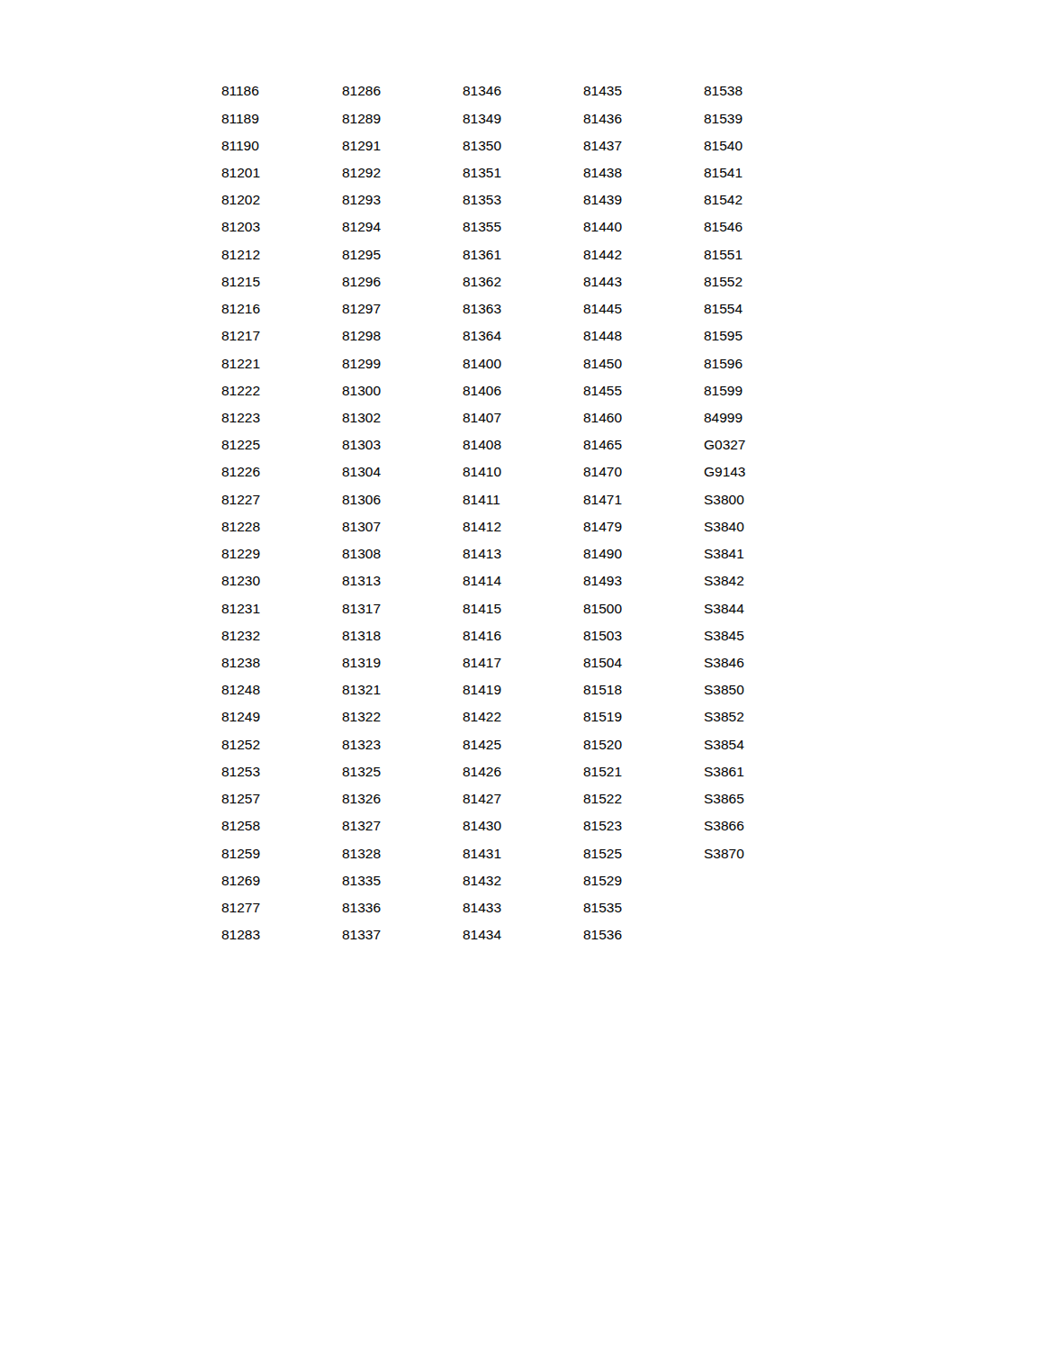| 81186 | 81286 | 81346 | 81435 | 81538 |
| 81189 | 81289 | 81349 | 81436 | 81539 |
| 81190 | 81291 | 81350 | 81437 | 81540 |
| 81201 | 81292 | 81351 | 81438 | 81541 |
| 81202 | 81293 | 81353 | 81439 | 81542 |
| 81203 | 81294 | 81355 | 81440 | 81546 |
| 81212 | 81295 | 81361 | 81442 | 81551 |
| 81215 | 81296 | 81362 | 81443 | 81552 |
| 81216 | 81297 | 81363 | 81445 | 81554 |
| 81217 | 81298 | 81364 | 81448 | 81595 |
| 81221 | 81299 | 81400 | 81450 | 81596 |
| 81222 | 81300 | 81406 | 81455 | 81599 |
| 81223 | 81302 | 81407 | 81460 | 84999 |
| 81225 | 81303 | 81408 | 81465 | G0327 |
| 81226 | 81304 | 81410 | 81470 | G9143 |
| 81227 | 81306 | 81411 | 81471 | S3800 |
| 81228 | 81307 | 81412 | 81479 | S3840 |
| 81229 | 81308 | 81413 | 81490 | S3841 |
| 81230 | 81313 | 81414 | 81493 | S3842 |
| 81231 | 81317 | 81415 | 81500 | S3844 |
| 81232 | 81318 | 81416 | 81503 | S3845 |
| 81238 | 81319 | 81417 | 81504 | S3846 |
| 81248 | 81321 | 81419 | 81518 | S3850 |
| 81249 | 81322 | 81422 | 81519 | S3852 |
| 81252 | 81323 | 81425 | 81520 | S3854 |
| 81253 | 81325 | 81426 | 81521 | S3861 |
| 81257 | 81326 | 81427 | 81522 | S3865 |
| 81258 | 81327 | 81430 | 81523 | S3866 |
| 81259 | 81328 | 81431 | 81525 | S3870 |
| 81269 | 81335 | 81432 | 81529 | |
| 81277 | 81336 | 81433 | 81535 | |
| 81283 | 81337 | 81434 | 81536 | |